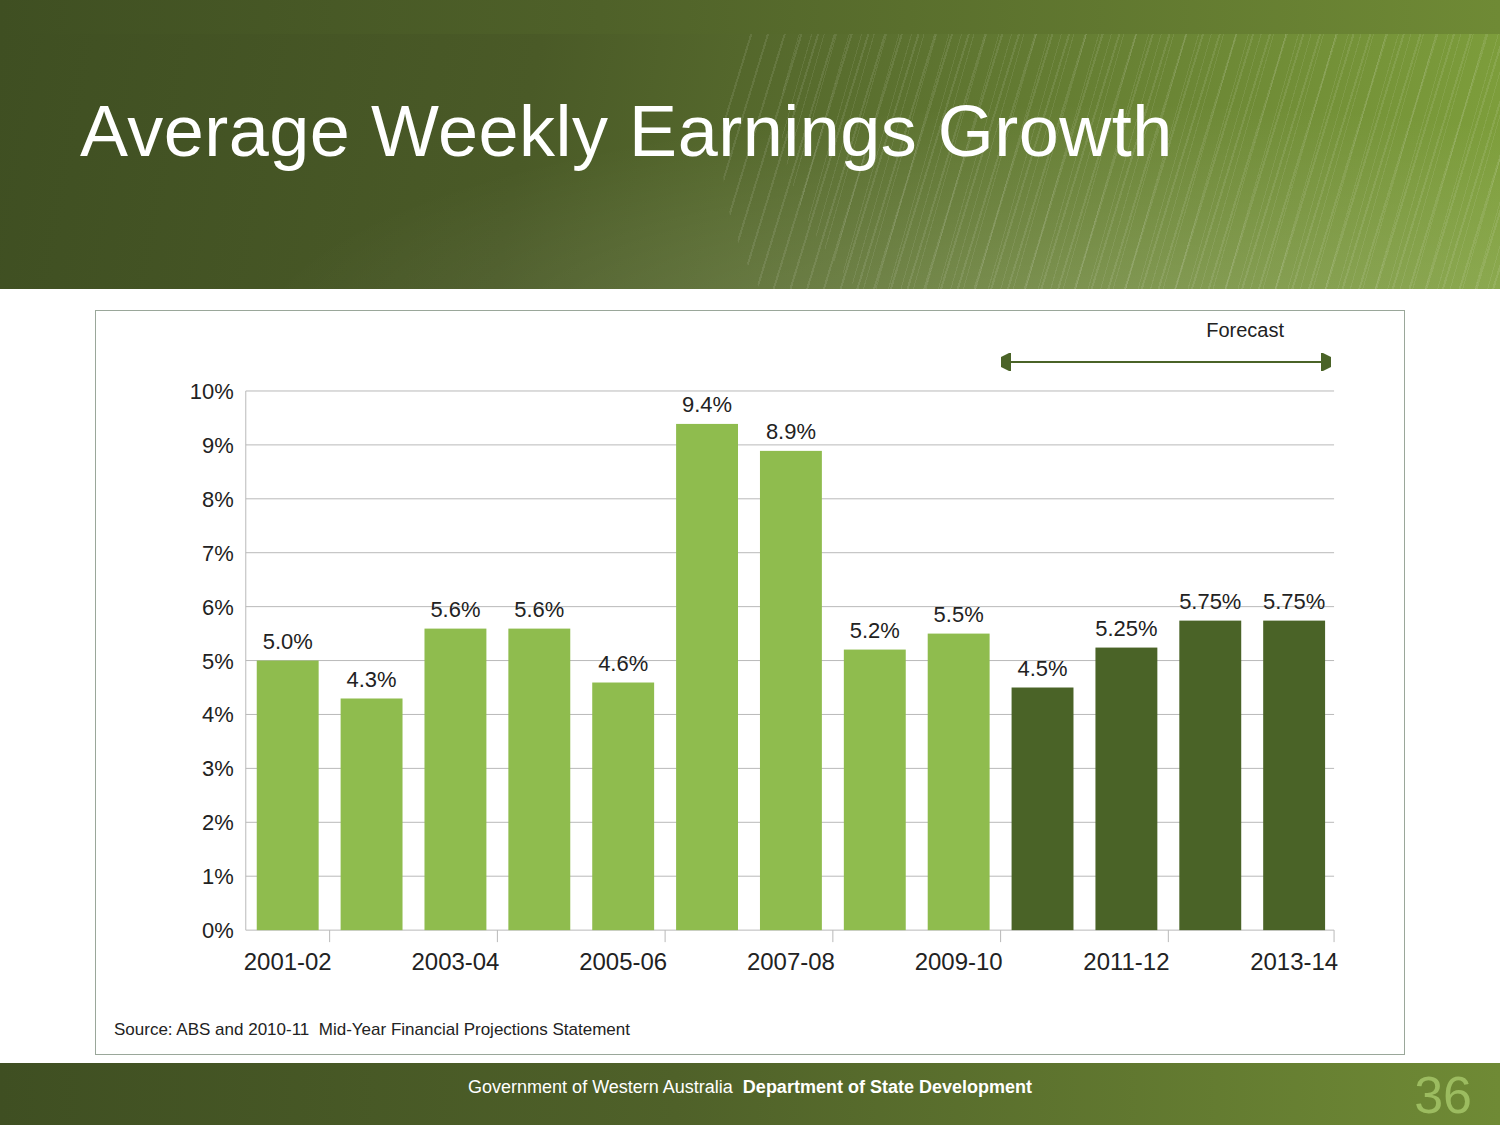Average Weekly Earnings Growth
Forecast
0% 1% 2% 3% 4% 5% 6% 7% 8% 9% 10% 5.0% 4.3% 5.6% 5.6% 4.6% 9.4% 8.9% 5.2% 5.5% 4.5% 5.25% 5.75% 5.75% 2001-02 2003-04 2005-06 2007-08 2009-10 2011-12 2013-14
Source: ABS and 2010-11 Mid-Year Financial Projections Statement
Government of Western Australia Department of State Development
36